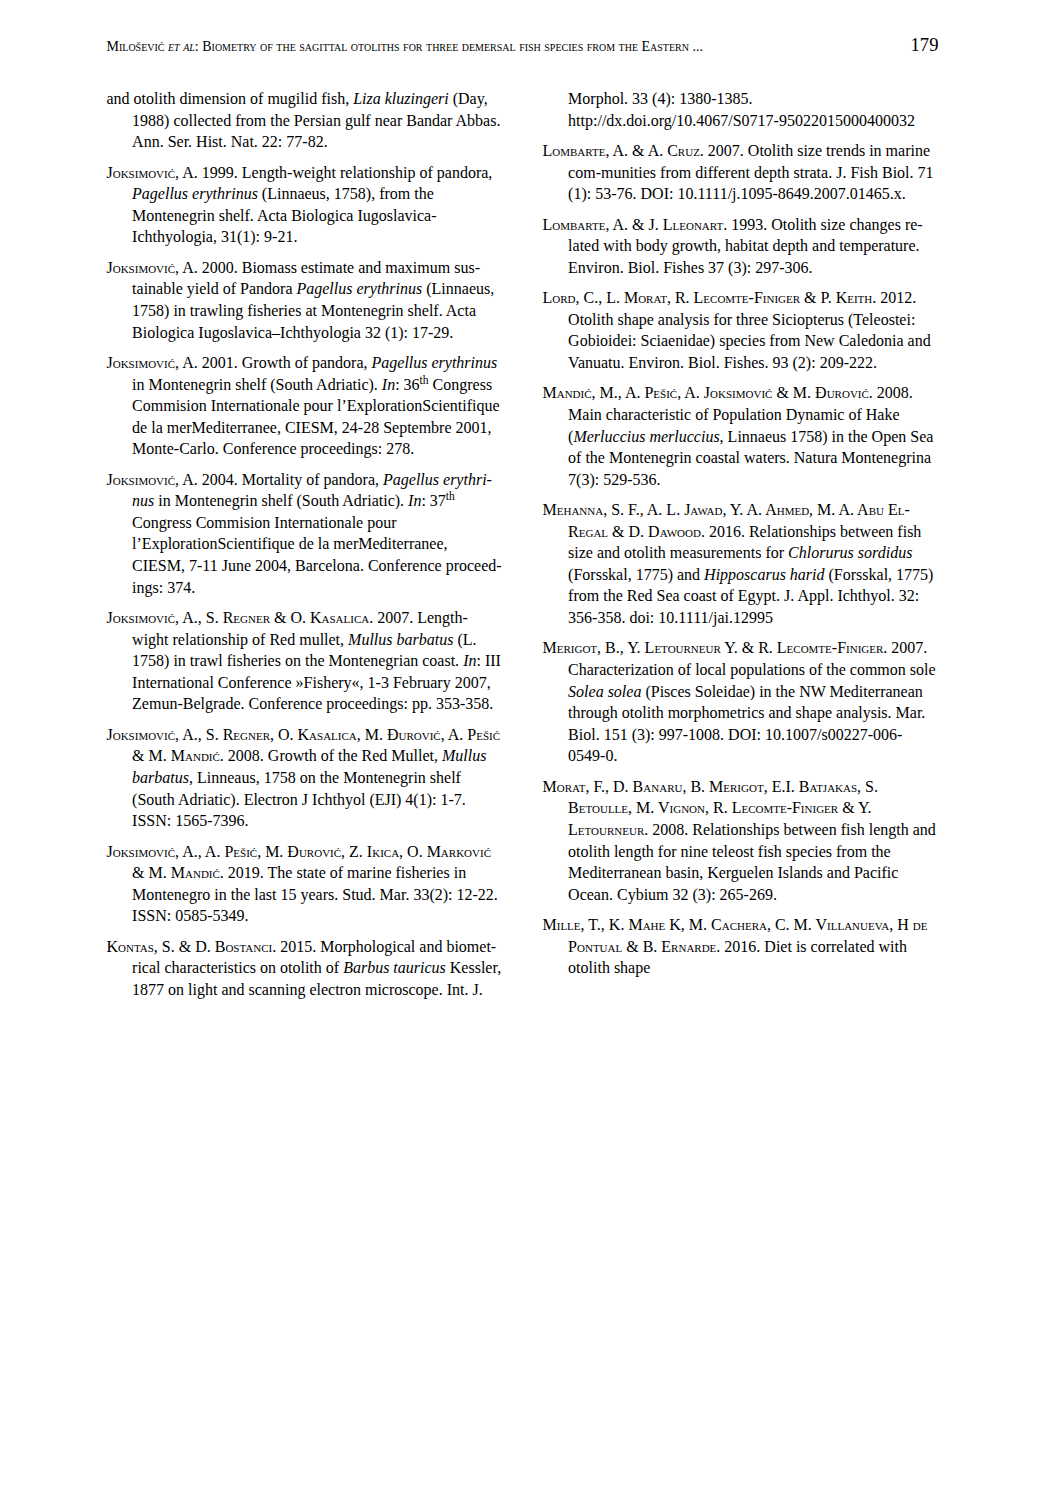Milošević et al: Biometry of the sagittal otoliths for three demersal fish species from the Eastern ...
179
and otolith dimension of mugilid fish, Liza kluzingeri (Day, 1988) collected from the Persian gulf near Bandar Abbas. Ann. Ser. Hist. Nat. 22: 77-82.
Joksimović, A. 1999. Length-weight relationship of pandora, Pagellus erythrinus (Linnaeus, 1758), from the Montenegrin shelf. Acta Biologica Iugoslavica- Ichthyologia, 31(1): 9-21.
Joksimović, A. 2000. Biomass estimate and maximum sustainable yield of Pandora Pagellus erythrinus (Linnaeus, 1758) in trawling fisheries at Montenegrin shelf. Acta Biologica Iugoslavica–Ichthyologia 32 (1): 17-29.
Joksimović, A. 2001. Growth of pandora, Pagellus erythrinus in Montenegrin shelf (South Adriatic). In: 36th Congress Commision Internationale pour l’ExplorationScientifique de la merMediterranee, CIESM, 24-28 Septembre 2001, Monte-Carlo. Conference proceedings: 278.
Joksimović, A. 2004. Mortality of pandora, Pagellus erythrinus in Montenegrin shelf (South Adriatic). In: 37th Congress Commision Internationale pour l’ExplorationScientifique de la merMediterranee, CIESM, 7-11 June 2004, Barcelona. Conference proceedings: 374.
Joksimović, A., S. Regner & O. Kasalica. 2007. Length-wight relationship of Red mullet, Mullus barbatus (L. 1758) in trawl fisheries on the Montenegrian coast. In: III International Conference »Fishery«, 1-3 February 2007, Zemun-Belgrade. Conference proceedings: pp. 353-358.
Joksimović, A., S. Regner, O. Kasalica, M. Đurović, A. Pešić & M. Mandić. 2008. Growth of the Red Mullet, Mullus barbatus, Linneaus, 1758 on the Montenegrin shelf (South Adriatic). Electron J Ichthyol (EJI) 4(1): 1-7. ISSN: 1565-7396.
Joksimović, A., A. Pešić, M. Đurović, Z. Ikica, O. Marković & M. Mandić. 2019. The state of marine fisheries in Montenegro in the last 15 years. Stud. Mar. 33(2): 12-22. ISSN: 0585-5349.
Kontas, S. & D. Bostanci. 2015. Morphological and biometrical characteristics on otolith of Barbus tauricus Kessler, 1877 on light and scanning electron microscope. Int. J. Morphol. 33 (4): 1380-1385. http://dx.doi.org/10.4067/S0717-95022015000400032
Lombarte, A. & A. Cruz. 2007. Otolith size trends in marine com-munities from different depth strata. J. Fish Biol. 71 (1): 53-76. DOI: 10.1111/j.1095-8649.2007.01465.x.
Lombarte, A. & J. Lleonart. 1993. Otolith size changes related with body growth, habitat depth and temperature. Environ. Biol. Fishes 37 (3): 297-306.
Lord, C., L. Morat, R. Lecomte-Finiger & P. Keith. 2012. Otolith shape analysis for three Siciopterus (Teleostei: Gobioidei: Sciaenidae) species from New Caledonia and Vanuatu. Environ. Biol. Fishes. 93 (2): 209-222.
Mandić, M., A. Pešić, A. Joksimović & M. Đurović. 2008. Main characteristic of Population Dynamic of Hake (Merluccius merluccius, Linnaeus 1758) in the Open Sea of the Montenegrin coastal waters. Natura Montenegrina 7(3): 529-536.
Mehanna, S. F., A. L. Jawad, Y. A. Ahmed, M. A. Abu El-Regal & D. Dawood. 2016. Relationships between fish size and otolith measurements for Chlorurus sordidus (Forsskal, 1775) and Hipposcarus harid (Forsskal, 1775) from the Red Sea coast of Egypt. J. Appl. Ichthyol. 32: 356-358. doi: 10.1111/jai.12995
Merigot, B., Y. Letourneur Y. & R. Lecomte-Finiger. 2007. Characterization of local populations of the common sole Solea solea (Pisces Soleidae) in the NW Mediterranean through otolith morphometrics and shape analysis. Mar. Biol. 151 (3): 997-1008. DOI: 10.1007/s00227-006-0549-0.
Morat, F., D. Banaru, B. Merigot, E.I. Batjakas, S. Betoulle, M. Vignon, R. Lecomte-Finiger & Y. Letourneur. 2008. Relationships between fish length and otolith length for nine teleost fish species from the Mediterranean basin, Kerguelen Islands and Pacific Ocean. Cybium 32 (3): 265-269.
Mille, T., K. Mahe K, M. Cachera, C. M. Villanueva, H de Pontual & B. Ernarde. 2016. Diet is correlated with otolith shape